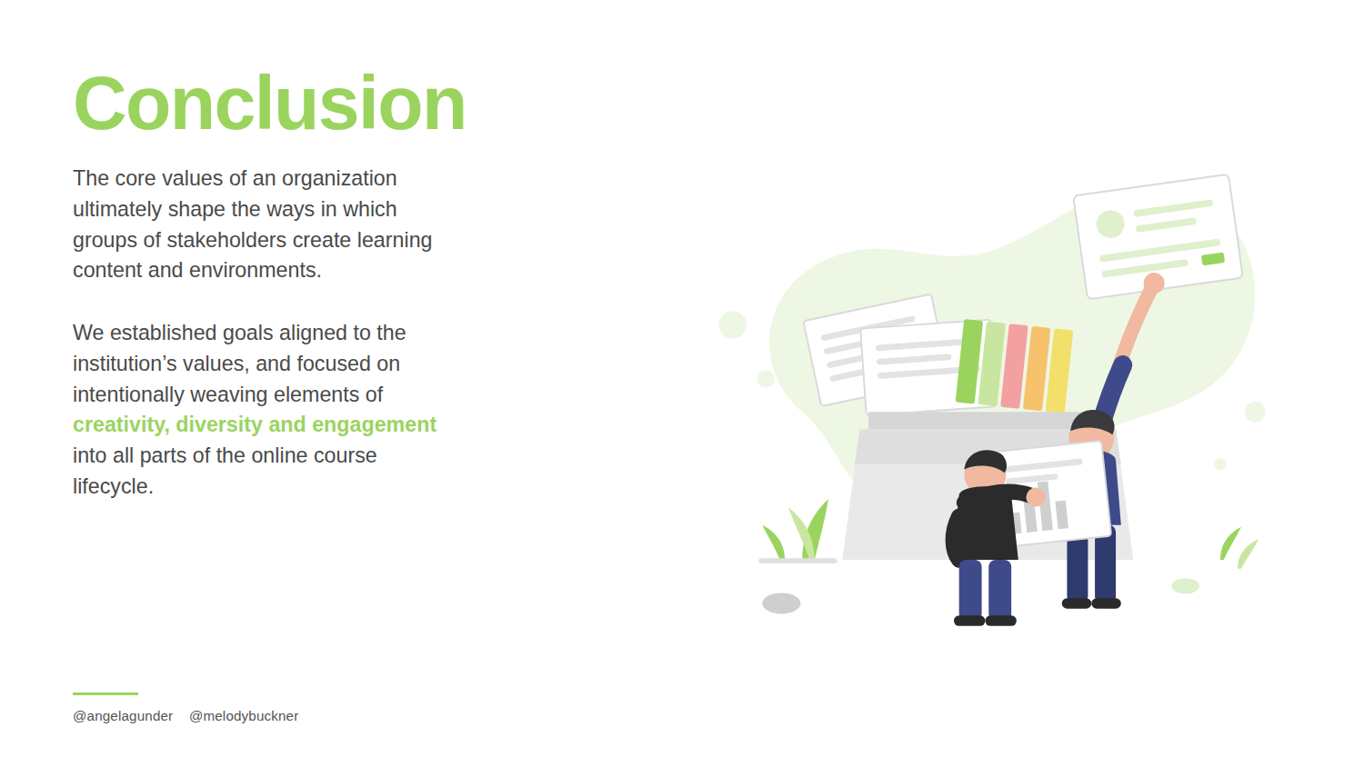Conclusion
The core values of an organization ultimately shape the ways in which groups of stakeholders create learning content and environments.
We established goals aligned to the institution’s values, and focused on intentionally weaving elements of creativity, diversity and engagement into all parts of the online course lifecycle.
@angelagunder@melodybuckner